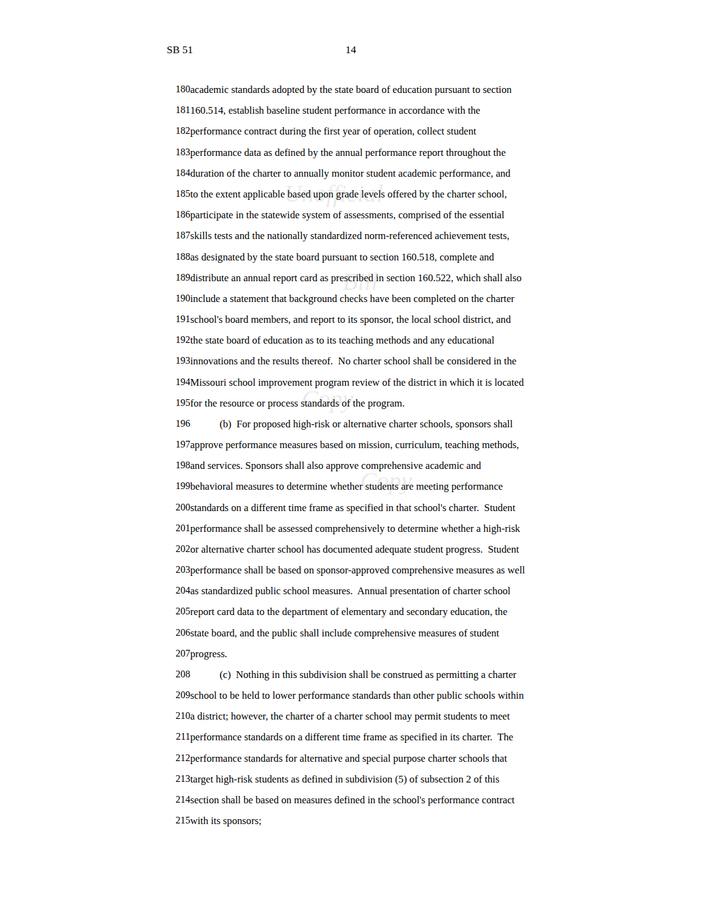Unofficial
Bill
Copy
Copy
SB 51 14
| 180 | academic standards adopted by the state board of education pursuant to section |
| 181 | 160.514, establish baseline student performance in accordance with the |
| 182 | performance contract during the first year of operation, collect student |
| 183 | performance data as defined by the annual performance report throughout the |
| 184 | duration of the charter to annually monitor student academic performance, and |
| 185 | to the extent applicable based upon grade levels offered by the charter school, |
| 186 | participate in the statewide system of assessments, comprised of the essential |
| 187 | skills tests and the nationally standardized norm-referenced achievement tests, |
| 188 | as designated by the state board pursuant to section 160.518, complete and |
| 189 | distribute an annual report card as prescribed in section 160.522, which shall also |
| 190 | include a statement that background checks have been completed on the charter |
| 191 | school's board members, and report to its sponsor, the local school district, and |
| 192 | the state board of education as to its teaching methods and any educational |
| 193 | innovations and the results thereof. No charter school shall be considered in the |
| 194 | Missouri school improvement program review of the district in which it is located |
| 195 | for the resource or process standards of the program. |
| 196 | (b) For proposed high-risk or alternative charter schools, sponsors shall |
| 197 | approve performance measures based on mission, curriculum, teaching methods, |
| 198 | and services. Sponsors shall also approve comprehensive academic and |
| 199 | behavioral measures to determine whether students are meeting performance |
| 200 | standards on a different time frame as specified in that school's charter. Student |
| 201 | performance shall be assessed comprehensively to determine whether a high-risk |
| 202 | or alternative charter school has documented adequate student progress. Student |
| 203 | performance shall be based on sponsor-approved comprehensive measures as well |
| 204 | as standardized public school measures. Annual presentation of charter school |
| 205 | report card data to the department of elementary and secondary education, the |
| 206 | state board, and the public shall include comprehensive measures of student |
| 207 | progress. |
| 208 | (c) Nothing in this subdivision shall be construed as permitting a charter |
| 209 | school to be held to lower performance standards than other public schools within |
| 210 | a district; however, the charter of a charter school may permit students to meet |
| 211 | performance standards on a different time frame as specified in its charter. The |
| 212 | performance standards for alternative and special purpose charter schools that |
| 213 | target high-risk students as defined in subdivision (5) of subsection 2 of this |
| 214 | section shall be based on measures defined in the school's performance contract |
| 215 | with its sponsors; |